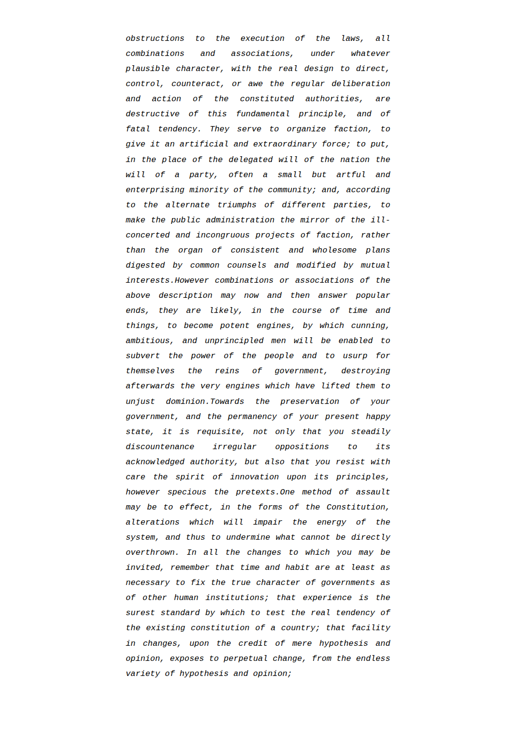obstructions to the execution of the laws, all combinations and associations, under whatever plausible character, with the real design to direct, control, counteract, or awe the regular deliberation and action of the constituted authorities, are destructive of this fundamental principle, and of fatal tendency. They serve to organize faction, to give it an artificial and extraordinary force; to put, in the place of the delegated will of the nation the will of a party, often a small but artful and enterprising minority of the community; and, according to the alternate triumphs of different parties, to make the public administration the mirror of the ill-concerted and incongruous projects of faction, rather than the organ of consistent and wholesome plans digested by common counsels and modified by mutual interests.However combinations or associations of the above description may now and then answer popular ends, they are likely, in the course of time and things, to become potent engines, by which cunning, ambitious, and unprincipled men will be enabled to subvert the power of the people and to usurp for themselves the reins of government, destroying afterwards the very engines which have lifted them to unjust dominion.Towards the preservation of your government, and the permanency of your present happy state, it is requisite, not only that you steadily discountenance irregular oppositions to its acknowledged authority, but also that you resist with care the spirit of innovation upon its principles, however specious the pretexts.One method of assault may be to effect, in the forms of the Constitution, alterations which will impair the energy of the system, and thus to undermine what cannot be directly overthrown. In all the changes to which you may be invited, remember that time and habit are at least as necessary to fix the true character of governments as of other human institutions; that experience is the surest standard by which to test the real tendency of the existing constitution of a country; that facility in changes, upon the credit of mere hypothesis and opinion, exposes to perpetual change, from the endless variety of hypothesis and opinion;